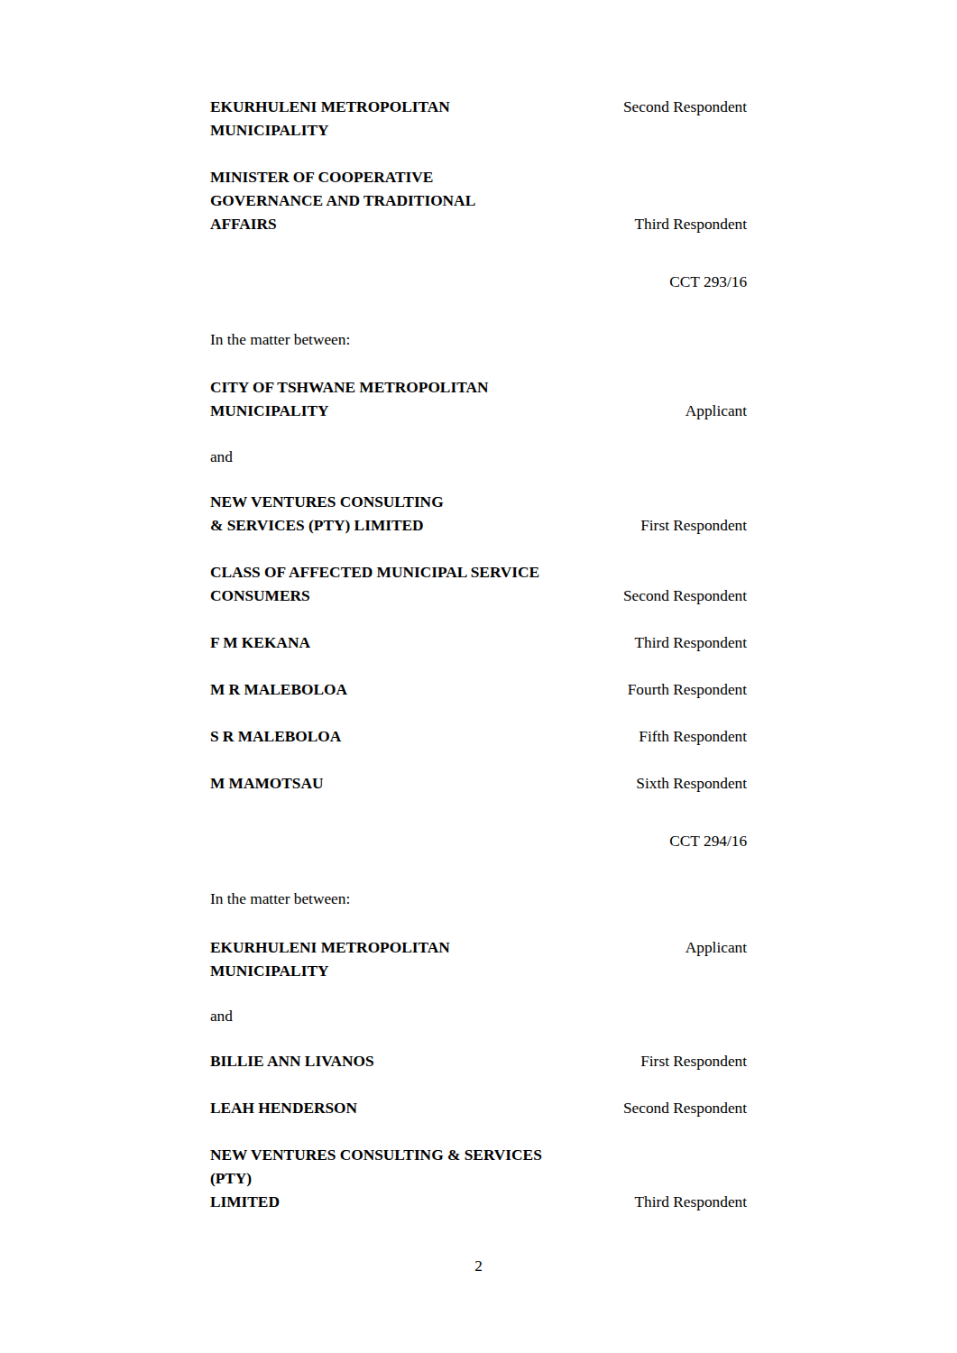| Ekurhuleni Metropolitan Municipality | Second Respondent |
| Minister of Cooperative Governance and Traditional Affairs | Third Respondent |
CCT 293/16
In the matter between:
| City of Tshwane Metropolitan Municipality | Applicant |
and
| New Ventures Consulting & Services (Pty) Limited | First Respondent |
| Class of Affected Municipal Service Consumers | Second Respondent |
| F M Kekana | Third Respondent |
| M R Maleboloa | Fourth Respondent |
| S R Maleboloa | Fifth Respondent |
| M Mamotsau | Sixth Respondent |
CCT 294/16
In the matter between:
| Ekurhuleni Metropolitan Municipality | Applicant |
and
| Billie Ann Livanos | First Respondent |
| Leah Henderson | Second Respondent |
| New Ventures Consulting & Services (Pty) Limited | Third Respondent |
2